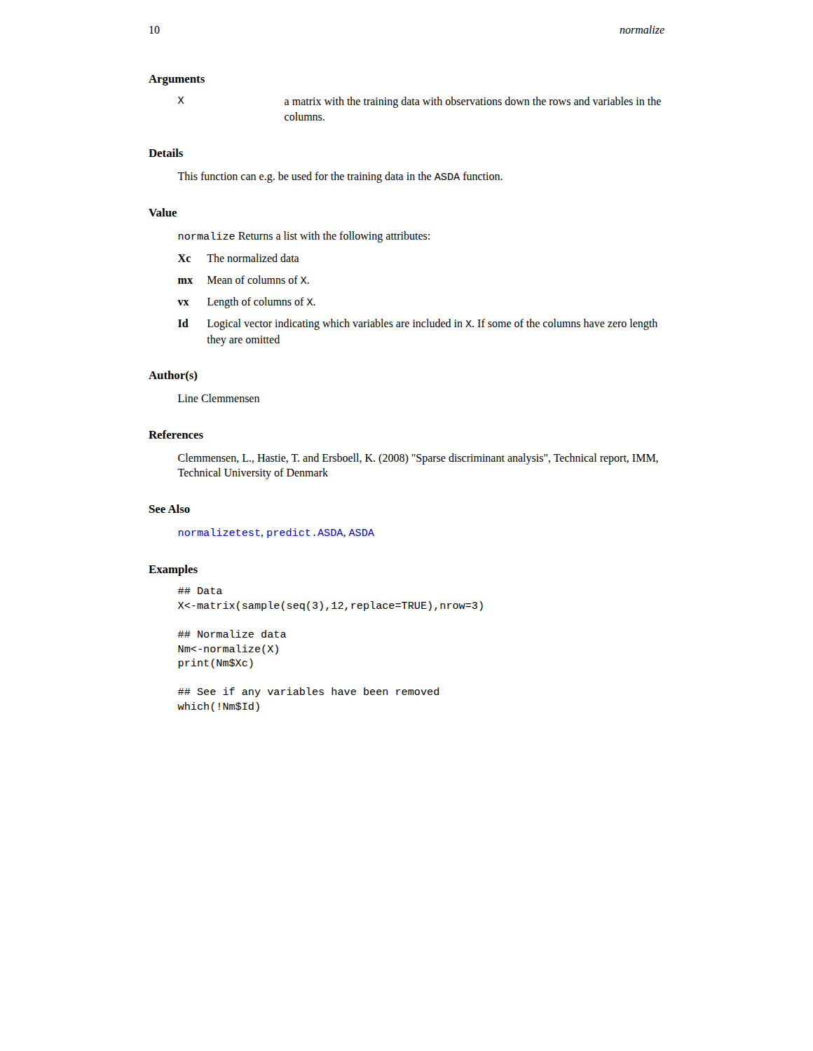10 normalize
Arguments
X
a matrix with the training data with observations down the rows and variables in the columns.
Details
This function can e.g. be used for the training data in the ASDA function.
Value
normalize Returns a list with the following attributes:
Xc
The normalized data
mx
Mean of columns of X.
vx
Length of columns of X.
Id
Logical vector indicating which variables are included in X. If some of the columns have zero length they are omitted
Author(s)
Line Clemmensen
References
Clemmensen, L., Hastie, T. and Ersboell, K. (2008) "Sparse discriminant analysis", Technical report, IMM, Technical University of Denmark
See Also
normalizetest, predict.ASDA, ASDA
Examples
## Data
X<-matrix(sample(seq(3),12,replace=TRUE),nrow=3)

## Normalize data
Nm<-normalize(X)
print(Nm$Xc)

## See if any variables have been removed
which(!Nm$Id)